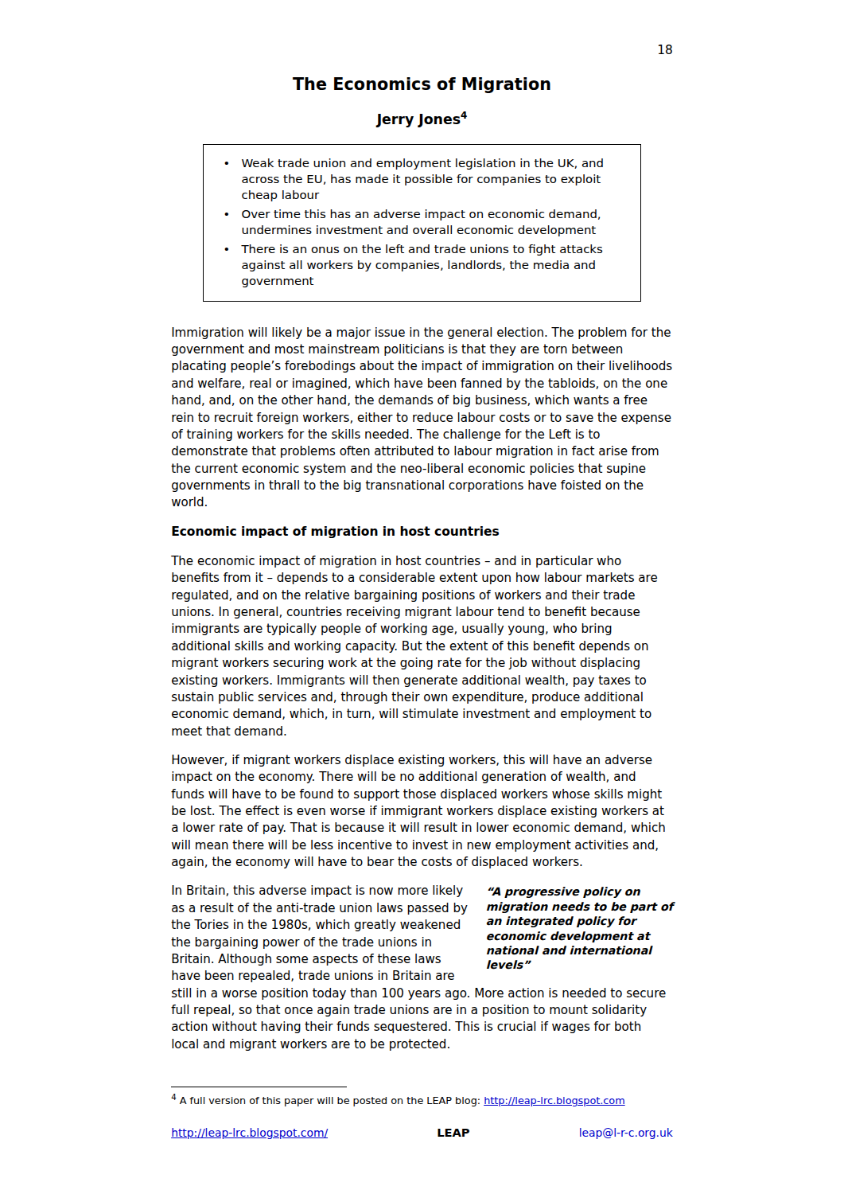18
The Economics of Migration
Jerry Jones4
Weak trade union and employment legislation in the UK, and across the EU, has made it possible for companies to exploit cheap labour
Over time this has an adverse impact on economic demand, undermines investment and overall economic development
There is an onus on the left and trade unions to fight attacks against all workers by companies, landlords, the media and government
Immigration will likely be a major issue in the general election. The problem for the government and most mainstream politicians is that they are torn between placating people’s forebodings about the impact of immigration on their livelihoods and welfare, real or imagined, which have been fanned by the tabloids, on the one hand, and, on the other hand, the demands of big business, which wants a free rein to recruit foreign workers, either to reduce labour costs or to save the expense of training workers for the skills needed. The challenge for the Left is to demonstrate that problems often attributed to labour migration in fact arise from the current economic system and the neo-liberal economic policies that supine governments in thrall to the big transnational corporations have foisted on the world.
Economic impact of migration in host countries
The economic impact of migration in host countries – and in particular who benefits from it – depends to a considerable extent upon how labour markets are regulated, and on the relative bargaining positions of workers and their trade unions. In general, countries receiving migrant labour tend to benefit because immigrants are typically people of working age, usually young, who bring additional skills and working capacity. But the extent of this benefit depends on migrant workers securing work at the going rate for the job without displacing existing workers. Immigrants will then generate additional wealth, pay taxes to sustain public services and, through their own expenditure, produce additional economic demand, which, in turn, will stimulate investment and employment to meet that demand.
However, if migrant workers displace existing workers, this will have an adverse impact on the economy. There will be no additional generation of wealth, and funds will have to be found to support those displaced workers whose skills might be lost. The effect is even worse if immigrant workers displace existing workers at a lower rate of pay. That is because it will result in lower economic demand, which will mean there will be less incentive to invest in new employment activities and, again, the economy will have to bear the costs of displaced workers.
“A progressive policy on migration needs to be part of an integrated policy for economic development at national and international levels”
In Britain, this adverse impact is now more likely as a result of the anti-trade union laws passed by the Tories in the 1980s, which greatly weakened the bargaining power of the trade unions in Britain. Although some aspects of these laws have been repealed, trade unions in Britain are still in a worse position today than 100 years ago. More action is needed to secure full repeal, so that once again trade unions are in a position to mount solidarity action without having their funds sequestered. This is crucial if wages for both local and migrant workers are to be protected.
4 A full version of this paper will be posted on the LEAP blog: http://leap-lrc.blogspot.com
http://leap-lrc.blogspot.com/ LEAP leap@l-r-c.org.uk